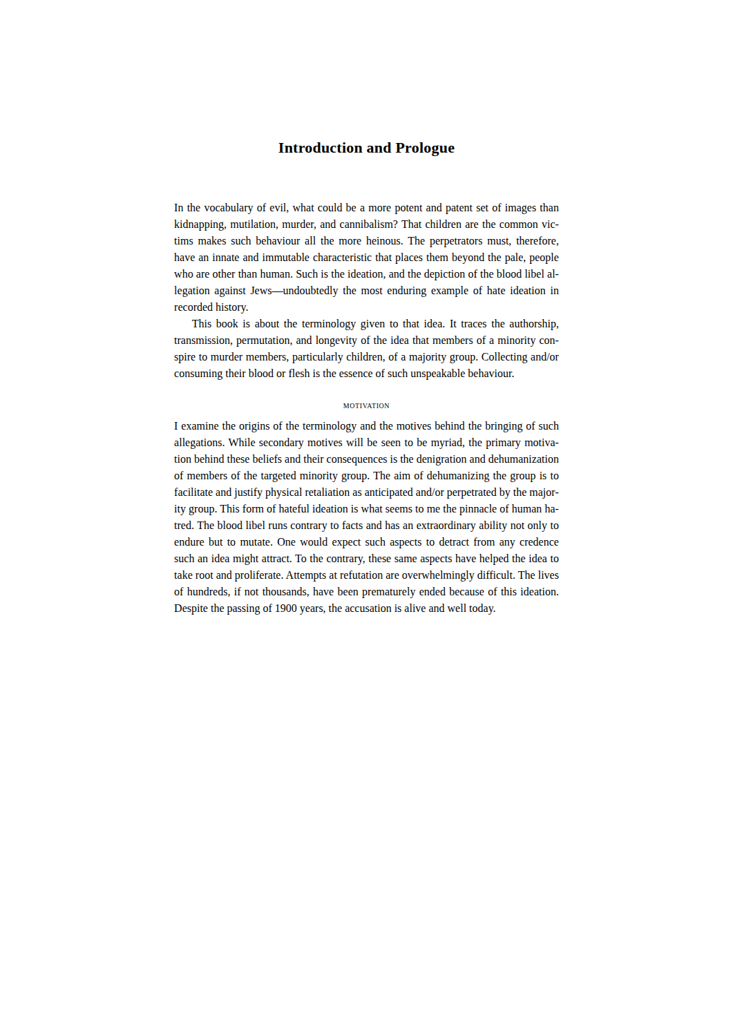Introduction and Prologue
In the vocabulary of evil, what could be a more potent and patent set of images than kidnapping, mutilation, murder, and cannibalism? That children are the common victims makes such behaviour all the more heinous. The perpetrators must, therefore, have an innate and immutable characteristic that places them beyond the pale, people who are other than human. Such is the ideation, and the depiction of the blood libel allegation against Jews—undoubtedly the most enduring example of hate ideation in recorded history.
This book is about the terminology given to that idea. It traces the authorship, transmission, permutation, and longevity of the idea that members of a minority conspire to murder members, particularly children, of a majority group. Collecting and/or consuming their blood or flesh is the essence of such unspeakable behaviour.
Motivation
I examine the origins of the terminology and the motives behind the bringing of such allegations. While secondary motives will be seen to be myriad, the primary motivation behind these beliefs and their consequences is the denigration and dehumanization of members of the targeted minority group. The aim of dehumanizing the group is to facilitate and justify physical retaliation as anticipated and/or perpetrated by the majority group. This form of hateful ideation is what seems to me the pinnacle of human hatred. The blood libel runs contrary to facts and has an extraordinary ability not only to endure but to mutate. One would expect such aspects to detract from any credence such an idea might attract. To the contrary, these same aspects have helped the idea to take root and proliferate. Attempts at refutation are overwhelmingly difficult. The lives of hundreds, if not thousands, have been prematurely ended because of this ideation. Despite the passing of 1900 years, the accusation is alive and well today.